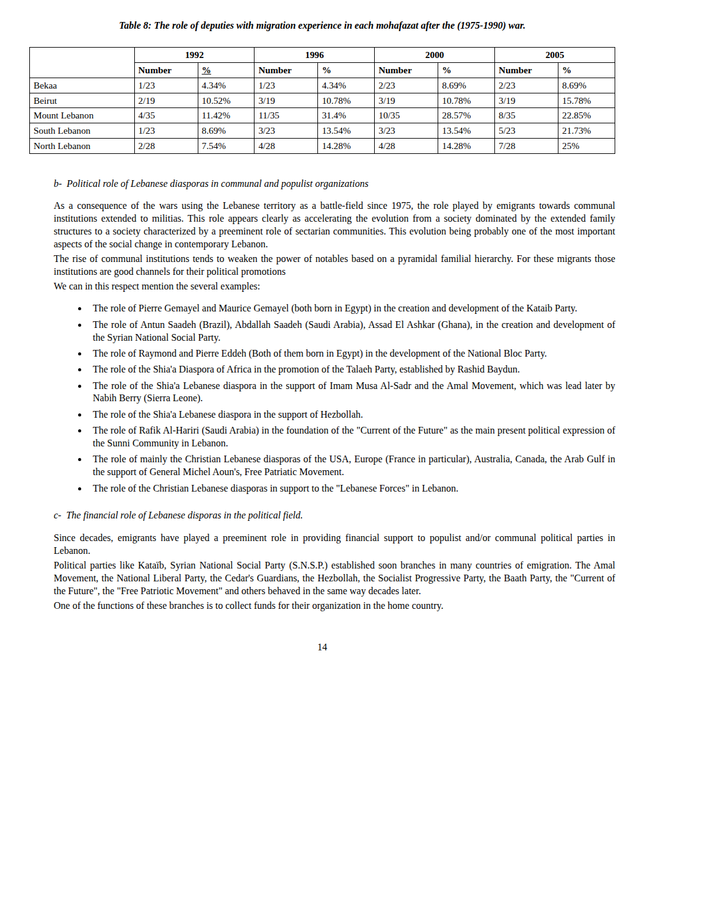Table 8: The role of deputies with migration experience in each mohafazat after the (1975-1990) war.
| | 1992 | 1996 | 2000 | 2005 |
| --- | --- | --- | --- | --- |
| Number | % | Number | % | Number | % | Number | % |
| Bekaa | 1/23 | 4.34% | 1/23 | 4.34% | 2/23 | 8.69% | 2/23 | 8.69% |
| Beirut | 2/19 | 10.52% | 3/19 | 10.78% | 3/19 | 10.78% | 3/19 | 15.78% |
| Mount Lebanon | 4/35 | 11.42% | 11/35 | 31.4% | 10/35 | 28.57% | 8/35 | 22.85% |
| South Lebanon | 1/23 | 8.69% | 3/23 | 13.54% | 3/23 | 13.54% | 5/23 | 21.73% |
| North Lebanon | 2/28 | 7.54% | 4/28 | 14.28% | 4/28 | 14.28% | 7/28 | 25% |
b- Political role of Lebanese diasporas in communal and populist organizations
As a consequence of the wars using the Lebanese territory as a battle-field since 1975, the role played by emigrants towards communal institutions extended to militias. This role appears clearly as accelerating the evolution from a society dominated by the extended family structures to a society characterized by a preeminent role of sectarian communities. This evolution being probably one of the most important aspects of the social change in contemporary Lebanon.
The rise of communal institutions tends to weaken the power of notables based on a pyramidal familial hierarchy. For these migrants those institutions are good channels for their political promotions
We can in this respect mention the several examples:
The role of Pierre Gemayel and Maurice Gemayel (both born in Egypt) in the creation and development of the Kataib Party.
The role of Antun Saadeh (Brazil), Abdallah Saadeh (Saudi Arabia), Assad El Ashkar (Ghana), in the creation and development of the Syrian National Social Party.
The role of Raymond and Pierre Eddeh (Both of them born in Egypt) in the development of the National Bloc Party.
The role of the Shia'a Diaspora of Africa in the promotion of the Talaeh Party, established by Rashid Baydun.
The role of the Shia'a Lebanese diaspora in the support of Imam Musa Al-Sadr and the Amal Movement, which was lead later by Nabih Berry (Sierra Leone).
The role of the Shia'a Lebanese diaspora in the support of Hezbollah.
The role of Rafik Al-Hariri (Saudi Arabia) in the foundation of the "Current of the Future" as the main present political expression of the Sunni Community in Lebanon.
The role of mainly the Christian Lebanese diasporas of the USA, Europe (France in particular), Australia, Canada, the Arab Gulf in the support of General Michel Aoun's, Free Patriatic Movement.
The role of the Christian Lebanese diasporas in support to the "Lebanese Forces" in Lebanon.
c- The financial role of Lebanese disporas in the political field.
Since decades, emigrants have played a preeminent role in providing financial support to populist and/or communal political parties in Lebanon.
Political parties like Kataïb, Syrian National Social Party (S.N.S.P.) established soon branches in many countries of emigration. The Amal Movement, the National Liberal Party, the Cedar's Guardians, the Hezbollah, the Socialist Progressive Party, the Baath Party, the "Current of the Future", the "Free Patriotic Movement" and others behaved in the same way decades later.
One of the functions of these branches is to collect funds for their organization in the home country.
14